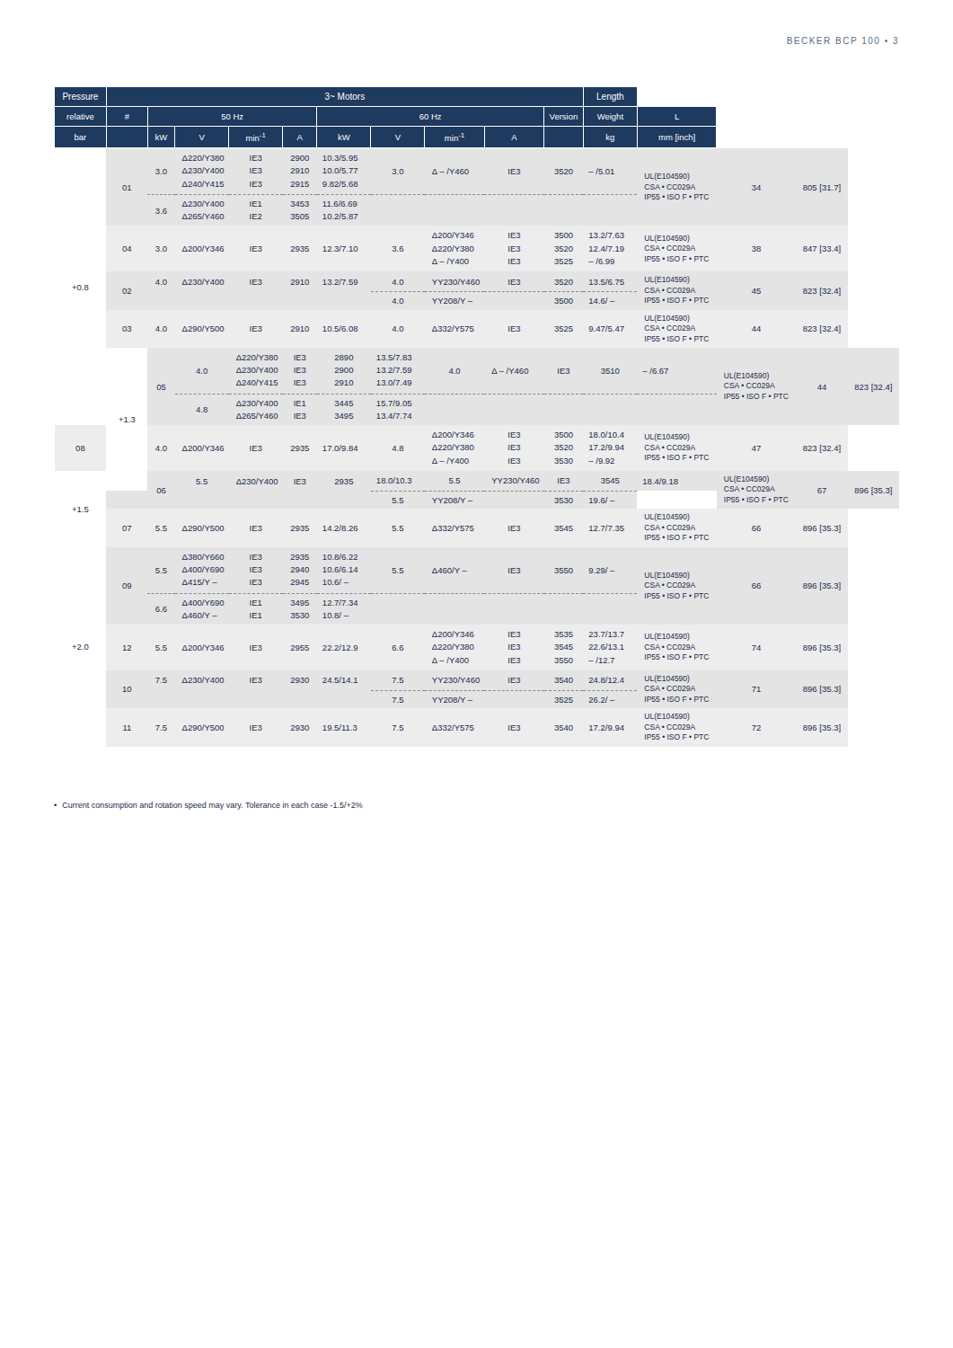BECKER BCP 100 • 3
| Pressure | 3~ Motors | Length |
| --- | --- | --- |
| relative | # | 50 Hz | 60 Hz | Version | Weight | L |
| bar | | kW | V | min -1 | A | kW | V | min -1 | A | | kg | mm [inch] |
| +0.8 | 01 | 3.0 | Δ220/Y380 Δ230/Y400 Δ240/Y415 | IE3 IE3 IE3 | 2900 2910 2915 | 10.3/5.95 10.0/5.77 9.82/5.68 | 3.0 | Δ – /Y460 | IE3 | 3520 | – /5.01 | UL(E104590) CSA • CC029A IP55 • ISO F • PTC | 34 | 805 [31.7] |
| 3.6 | Δ230/Y400 Δ265/Y460 | IE1 IE2 | 3453 3505 | 11.6/6.69 10.2/5.87 | | | | | |
| 04 | 3.0 | Δ200/Y346 | IE3 | 2935 | 12.3/7.10 | 3.6 | Δ200/Y346 Δ220/Y380 Δ – /Y400 | IE3 IE3 IE3 | 3500 3520 3525 | 13.2/7.63 12.4/7.19 – /6.99 | UL(E104590) CSA • CC029A IP55 • ISO F • PTC | 38 | 847 [33.4] |
| 02 | 4.0 | Δ230/Y400 | IE3 | 2910 | 13.2/7.59 | 4.0 | YY230/Y460 | IE3 | 3520 | 13.5/6.75 | UL(E104590) CSA • CC029A IP55 • ISO F • PTC | 45 | 823 [32.4] |
| | | | | | 4.0 | YY208/Y – | | 3500 | 14.6/ – |
| 03 | 4.0 | Δ290/Y500 | IE3 | 2910 | 10.5/6.08 | 4.0 | Δ332/Y575 | IE3 | 3525 | 9.47/5.47 | UL(E104590) CSA • CC029A IP55 • ISO F • PTC | 44 | 823 [32.4] |
| +1.3 | 05 | 4.0 | Δ220/Y380 Δ230/Y400 Δ240/Y415 | IE3 IE3 IE3 | 2890 2900 2910 | 13.5/7.83 13.2/7.59 13.0/7.49 | 4.0 | Δ – /Y460 | IE3 | 3510 | – /6.67 | UL(E104590) CSA • CC029A IP55 • ISO F • PTC | 44 | 823 [32.4] |
| 4.8 | Δ230/Y400 Δ265/Y460 | IE1 IE3 | 3445 3495 | 15.7/9.05 13.4/7.74 | | | | | |
| 08 | 4.0 | Δ200/Y346 | IE3 | 2935 | 17.0/9.84 | 4.8 | Δ200/Y346 Δ220/Y380 Δ – /Y400 | IE3 IE3 IE3 | 3500 3520 3530 | 18.0/10.4 17.2/9.94 – /9.92 | UL(E104590) CSA • CC029A IP55 • ISO F • PTC | 47 | 823 [32.4] |
| +1.5 | 06 | 5.5 | Δ230/Y400 | IE3 | 2935 | 18.0/10.3 | 5.5 | YY230/Y460 | IE3 | 3545 | 18.4/9.18 | UL(E104590) CSA • CC029A IP55 • ISO F • PTC | 67 | 896 [35.3] |
| | | | | | 5.5 | YY208/Y – | | 3530 | 19.6/ – |
| 07 | 5.5 | Δ290/Y500 | IE3 | 2935 | 14.2/8.26 | 5.5 | Δ332/Y575 | IE3 | 3545 | 12.7/7.35 | UL(E104590) CSA • CC029A IP55 • ISO F • PTC | 66 | 896 [35.3] |
| +2.0 | 09 | 5.5 | Δ380/Y660 Δ400/Y690 Δ415/Y – | IE3 IE3 IE3 | 2935 2940 2945 | 10.8/6.22 10.6/6.14 10.6/ – | 5.5 | Δ460/Y – | IE3 | 3550 | 9.29/ – | UL(E104590) CSA • CC029A IP55 • ISO F • PTC | 66 | 896 [35.3] |
| 6.6 | Δ400/Y690 Δ460/Y – | IE1 IE1 | 3495 3530 | 12.7/7.34 10.8/ – | | | | | |
| 12 | 5.5 | Δ200/Y346 | IE3 | 2955 | 22.2/12.9 | 6.6 | Δ200/Y346 Δ220/Y380 Δ – /Y400 | IE3 IE3 IE3 | 3535 3545 3550 | 23.7/13.7 22.6/13.1 – /12.7 | UL(E104590) CSA • CC029A IP55 • ISO F • PTC | 74 | 896 [35.3] |
| 10 | 7.5 | Δ230/Y400 | IE3 | 2930 | 24.5/14.1 | 7.5 | YY230/Y460 | IE3 | 3540 | 24.8/12.4 | UL(E104590) CSA • CC029A IP55 • ISO F • PTC | 71 | 896 [35.3] |
| | | | | | 7.5 | YY208/Y – | | 3525 | 26.2/ – |
| 11 | 7.5 | Δ290/Y500 | IE3 | 2930 | 19.5/11.3 | 7.5 | Δ332/Y575 | IE3 | 3540 | 17.2/9.94 | UL(E104590) CSA • CC029A IP55 • ISO F • PTC | 72 | 896 [35.3] |
•Current consumption and rotation speed may vary. Tolerance in each case -1.5/+2%